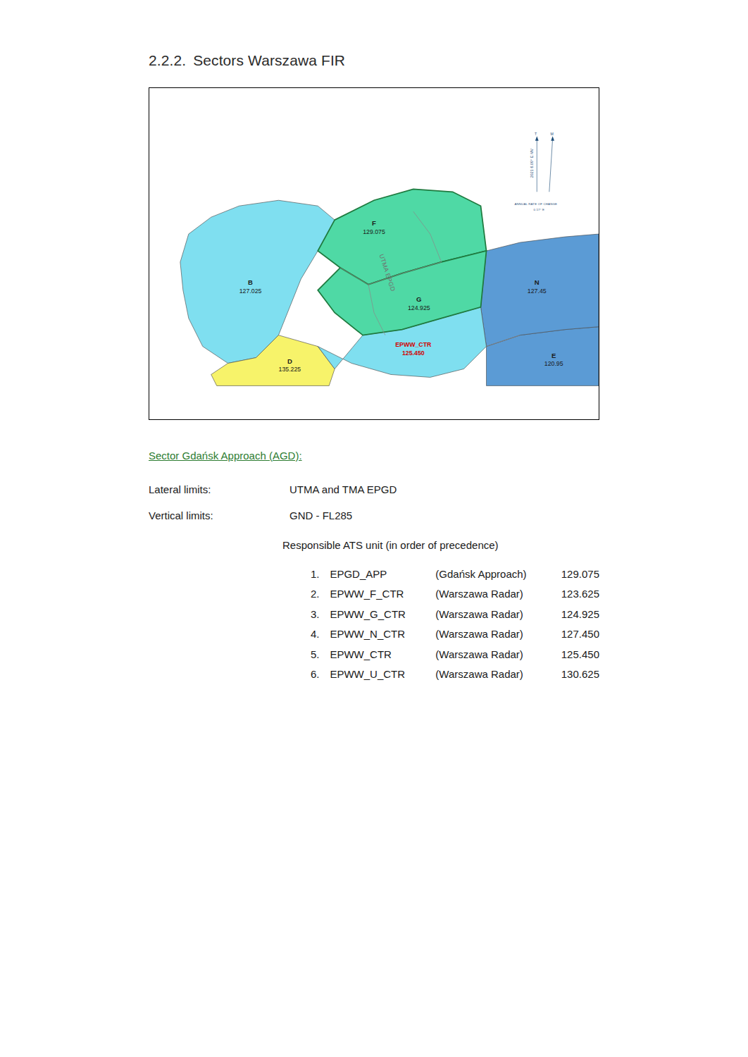2.2.2. Sectors Warszawa FIR
F 129.075 B 127.025 G 124.925 N 127.45 E 120.95 D 135.225 EPWW_CTR 125.450 UTMA EPGD T M 2021 6.09° E MV ANNUAL RATE OF CHANGE 0.17° E
Sector Gdańsk Approach (AGD):
| Lateral limits: | UTMA and TMA EPGD |
| Vertical limits: | GND - FL285 |
Responsible ATS unit (in order of precedence)
| 1. | EPGD_APP | (Gdańsk Approach) | 129.075 |
| 2. | EPWW_F_CTR | (Warszawa Radar) | 123.625 |
| 3. | EPWW_G_CTR | (Warszawa Radar) | 124.925 |
| 4. | EPWW_N_CTR | (Warszawa Radar) | 127.450 |
| 5. | EPWW_CTR | (Warszawa Radar) | 125.450 |
| 6. | EPWW_U_CTR | (Warszawa Radar) | 130.625 |